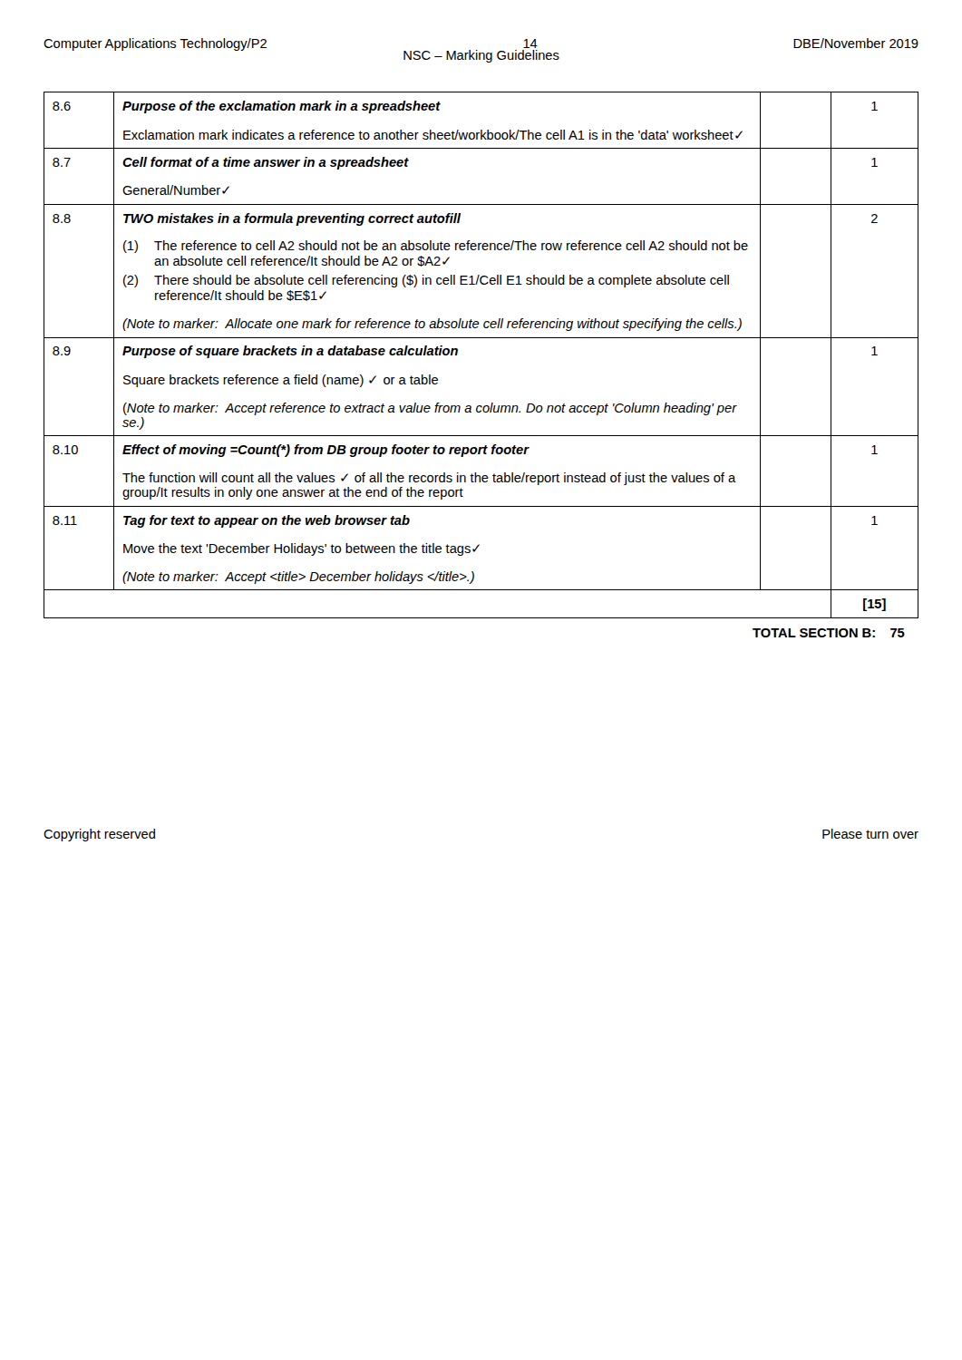Computer Applications Technology/P2
14
DBE/November 2019
NSC – Marking Guidelines
| 8.6 | Purpose of the exclamation mark in a spreadsheet Exclamation mark indicates a reference to another sheet/workbook/The cell A1 is in the 'data' worksheet✓ | | 1 |
| 8.7 | Cell format of a time answer in a spreadsheet General/Number✓ | | 1 |
| 8.8 | TWO mistakes in a formula preventing correct autofill (1) The reference to cell A2 should not be an absolute reference/The row reference cell A2 should not be an absolute cell reference/It should be A2 or $A2✓ (2) There should be absolute cell referencing ($) in cell E1/Cell E1 should be a complete absolute cell reference/It should be $E$1✓ (Note to marker: Allocate one mark for reference to absolute cell referencing without specifying the cells.) | | 2 |
| 8.9 | Purpose of square brackets in a database calculation Square brackets reference a field (name) ✓ or a table ( Note to marker: Accept reference to extract a value from a column. Do not accept 'Column heading' per se.) | | 1 |
| 8.10 | Effect of moving =Count(*) from DB group footer to report footer The function will count all the values ✓ of all the records in the table/report instead of just the values of a group/It results in only one answer at the end of the report | | 1 |
| 8.11 | Tag for text to appear on the web browser tab Move the text 'December Holidays' to between the title tags✓ (Note to marker: Accept <title> December holidays </title>.) | | 1 |
| | [15] |
TOTAL SECTION B:75
Copyright reserved
Please turn over